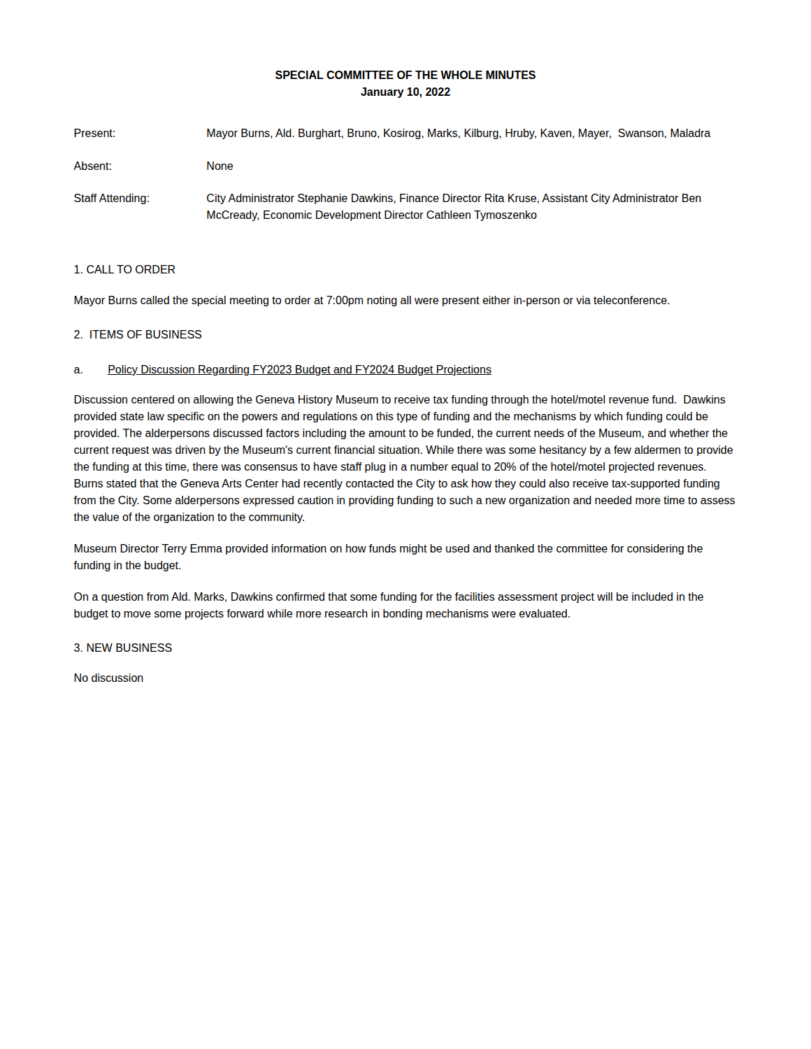SPECIAL COMMITTEE OF THE WHOLE MINUTES January 10, 2022
| Present: | Mayor Burns, Ald. Burghart, Bruno, Kosirog, Marks, Kilburg, Hruby, Kaven, Mayer, Swanson, Maladra |
| Absent: | None |
| Staff Attending: | City Administrator Stephanie Dawkins, Finance Director Rita Kruse, Assistant City Administrator Ben McCready, Economic Development Director Cathleen Tymoszenko |
1. CALL TO ORDER
Mayor Burns called the special meeting to order at 7:00pm noting all were present either in-person or via teleconference.
2. ITEMS OF BUSINESS
a. Policy Discussion Regarding FY2023 Budget and FY2024 Budget Projections
Discussion centered on allowing the Geneva History Museum to receive tax funding through the hotel/motel revenue fund. Dawkins provided state law specific on the powers and regulations on this type of funding and the mechanisms by which funding could be provided. The alderpersons discussed factors including the amount to be funded, the current needs of the Museum, and whether the current request was driven by the Museum's current financial situation. While there was some hesitancy by a few aldermen to provide the funding at this time, there was consensus to have staff plug in a number equal to 20% of the hotel/motel projected revenues. Burns stated that the Geneva Arts Center had recently contacted the City to ask how they could also receive tax-supported funding from the City. Some alderpersons expressed caution in providing funding to such a new organization and needed more time to assess the value of the organization to the community.
Museum Director Terry Emma provided information on how funds might be used and thanked the committee for considering the funding in the budget.
On a question from Ald. Marks, Dawkins confirmed that some funding for the facilities assessment project will be included in the budget to move some projects forward while more research in bonding mechanisms were evaluated.
3. NEW BUSINESS
No discussion